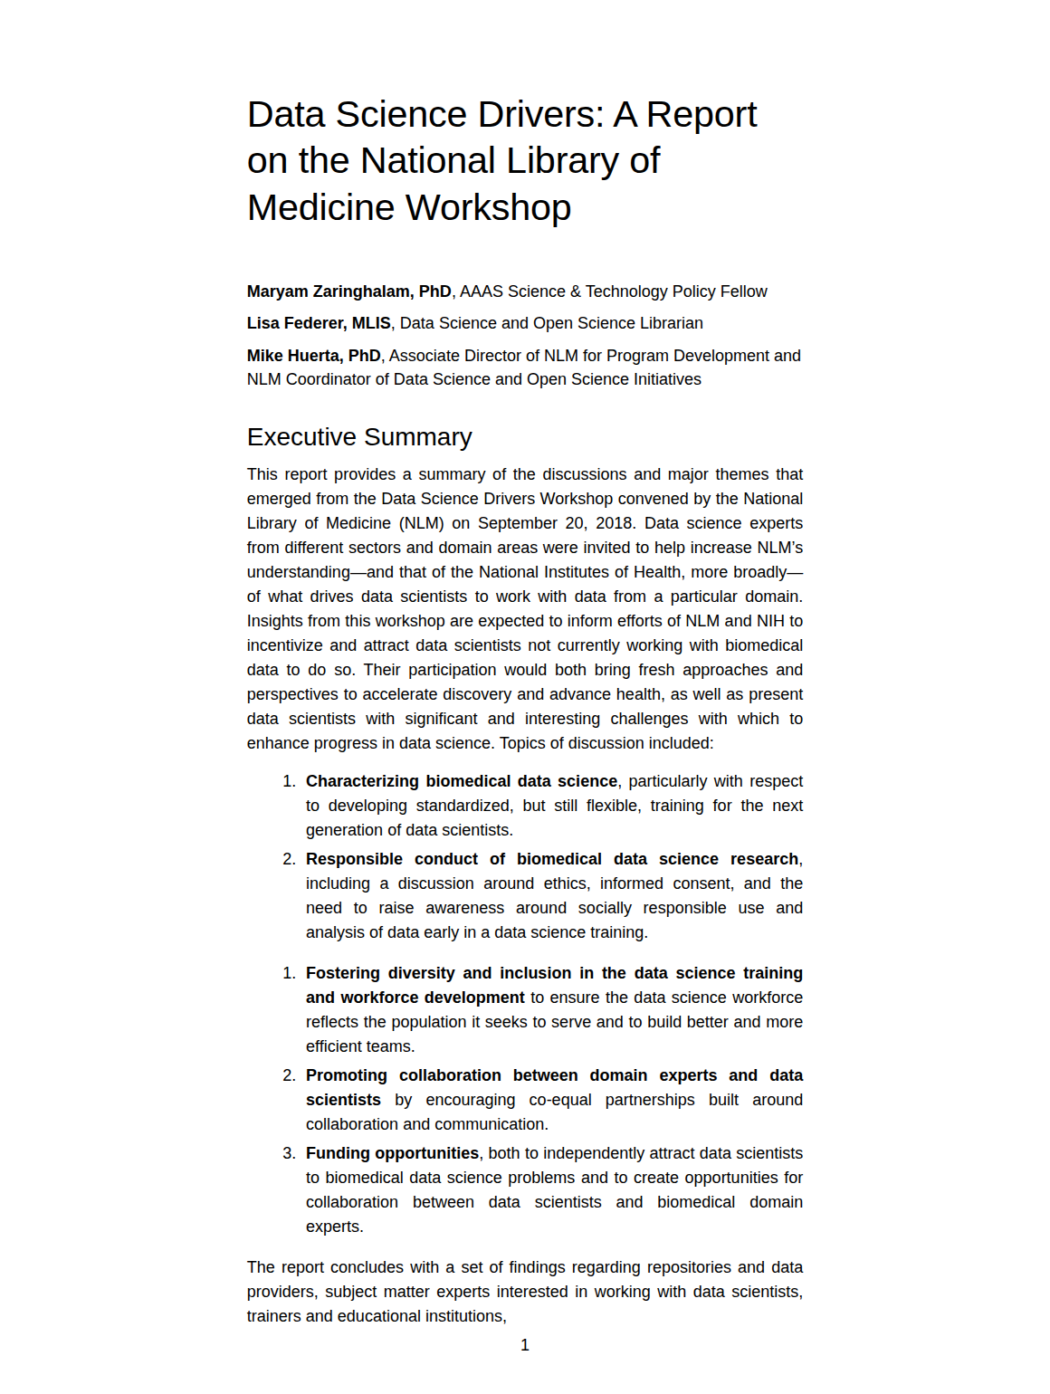Data Science Drivers: A Report on the National Library of Medicine Workshop
Maryam Zaringhalam, PhD, AAAS Science & Technology Policy Fellow
Lisa Federer, MLIS, Data Science and Open Science Librarian
Mike Huerta, PhD, Associate Director of NLM for Program Development and NLM Coordinator of Data Science and Open Science Initiatives
Executive Summary
This report provides a summary of the discussions and major themes that emerged from the Data Science Drivers Workshop convened by the National Library of Medicine (NLM) on September 20, 2018. Data science experts from different sectors and domain areas were invited to help increase NLM’s understanding—and that of the National Institutes of Health, more broadly—of what drives data scientists to work with data from a particular domain. Insights from this workshop are expected to inform efforts of NLM and NIH to incentivize and attract data scientists not currently working with biomedical data to do so. Their participation would both bring fresh approaches and perspectives to accelerate discovery and advance health, as well as present data scientists with significant and interesting challenges with which to enhance progress in data science. Topics of discussion included:
Characterizing biomedical data science, particularly with respect to developing standardized, but still flexible, training for the next generation of data scientists.
Responsible conduct of biomedical data science research, including a discussion around ethics, informed consent, and the need to raise awareness around socially responsible use and analysis of data early in a data science training.
Fostering diversity and inclusion in the data science training and workforce development to ensure the data science workforce reflects the population it seeks to serve and to build better and more efficient teams.
Promoting collaboration between domain experts and data scientists by encouraging co-equal partnerships built around collaboration and communication.
Funding opportunities, both to independently attract data scientists to biomedical data science problems and to create opportunities for collaboration between data scientists and biomedical domain experts.
The report concludes with a set of findings regarding repositories and data providers, subject matter experts interested in working with data scientists, trainers and educational institutions,
1